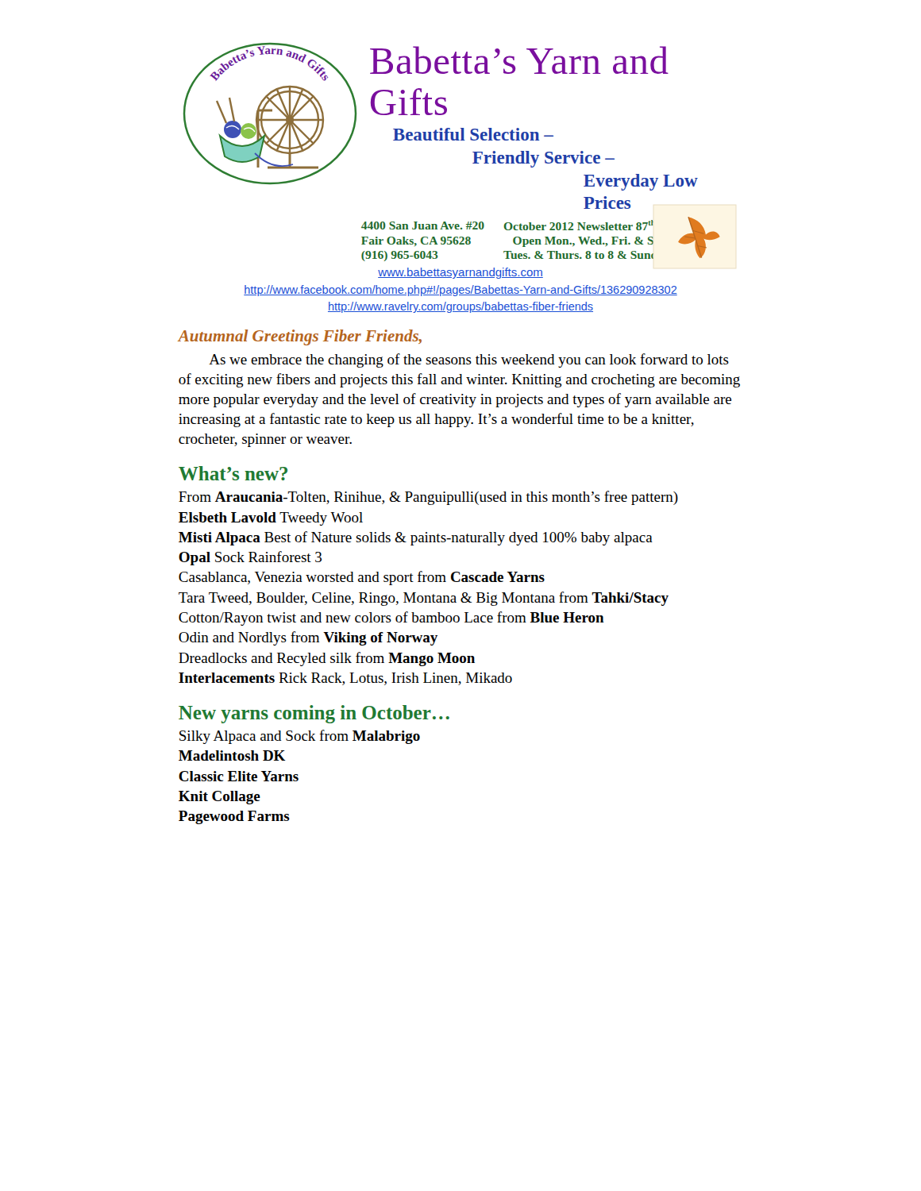Babetta’s Yarn and Gifts
Babetta’s Yarn and Gifts
Beautiful Selection – Friendly Service – Everyday Low Prices
| 4400 San Juan Ave. #20 | October 2012 Newsletter 87 th Edition |
| Fair Oaks, CA 95628 | Open Mon., Wed., Fri. & Sat. 8 to 6 |
| (916) 965-6043 | Tues. & Thurs. 8 to 8 & Sundays 8 to 4 |
www.babettasyarnandgifts.com
http://www.facebook.com/home.php#!/pages/Babettas-Yarn-and-Gifts/136290928302
http://www.ravelry.com/groups/babettas-fiber-friends
Autumnal Greetings Fiber Friends,
As we embrace the changing of the seasons this weekend you can look forward to lots of exciting new fibers and projects this fall and winter. Knitting and crocheting are becoming more popular everyday and the level of creativity in projects and types of yarn available are increasing at a fantastic rate to keep us all happy. It’s a wonderful time to be a knitter, crocheter, spinner or weaver.
What’s new?
From Araucania-Tolten, Rinihue, & Panguipulli(used in this month’s free pattern)
Elsbeth Lavold Tweedy Wool
Misti Alpaca Best of Nature solids & paints-naturally dyed 100% baby alpaca
Opal Sock Rainforest 3
Casablanca, Venezia worsted and sport from Cascade Yarns
Tara Tweed, Boulder, Celine, Ringo, Montana & Big Montana from Tahki/Stacy
Cotton/Rayon twist and new colors of bamboo Lace from Blue Heron
Odin and Nordlys from Viking of Norway
Dreadlocks and Recyled silk from Mango Moon
Interlacements Rick Rack, Lotus, Irish Linen, Mikado
New yarns coming in October…
Silky Alpaca and Sock from Malabrigo
Madelintosh DK
Classic Elite Yarns
Knit Collage
Pagewood Farms